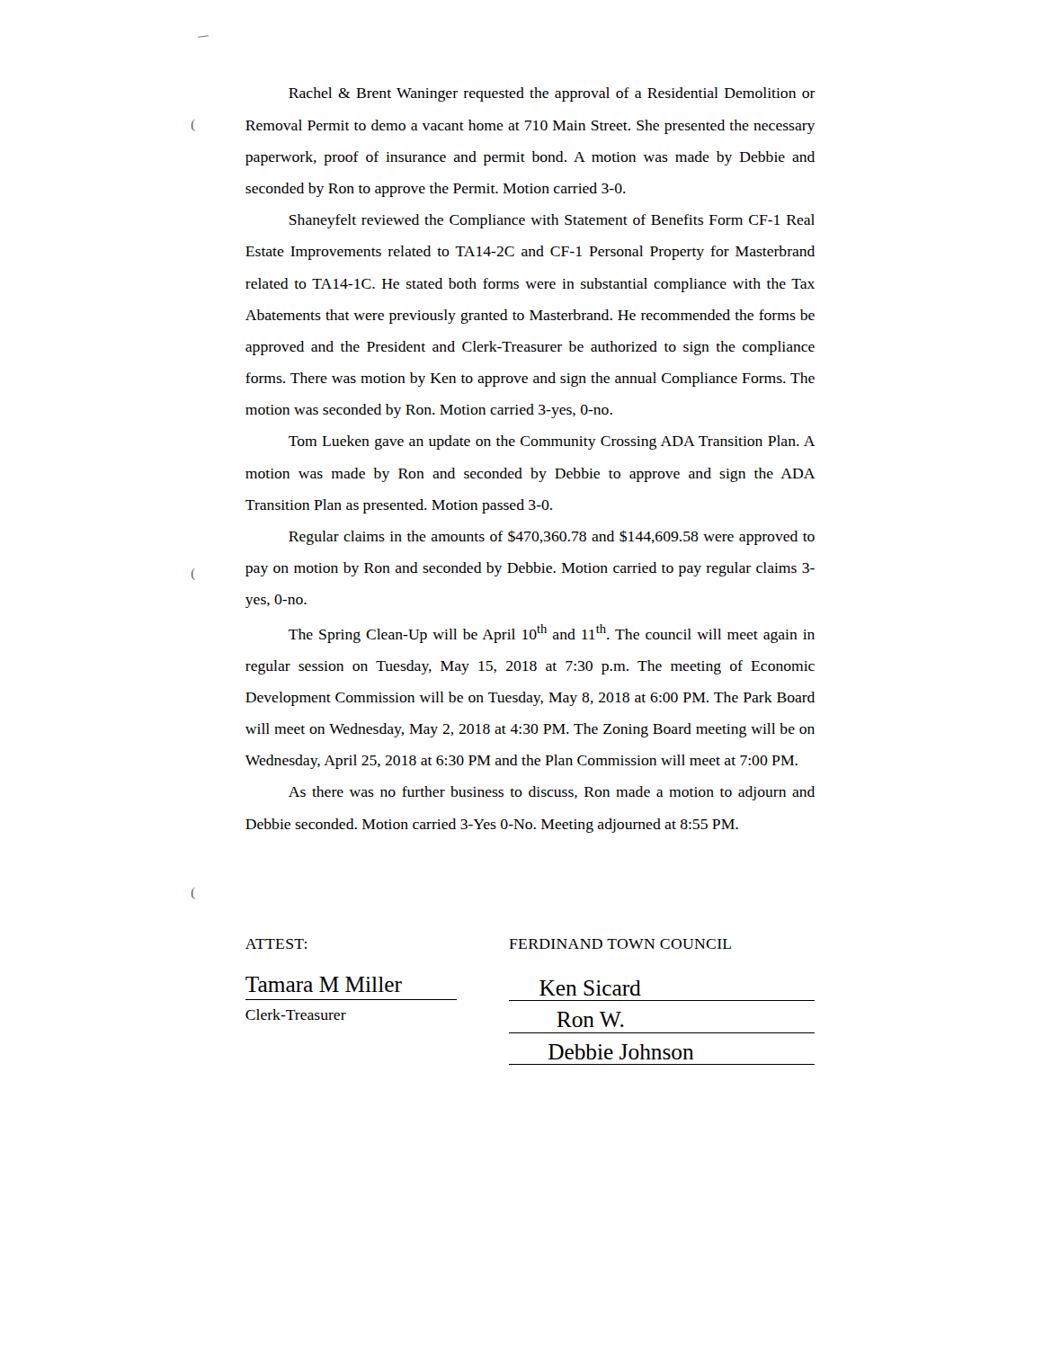(
(
(
Rachel & Brent Waninger requested the approval of a Residential Demolition or Removal Permit to demo a vacant home at 710 Main Street. She presented the necessary paperwork, proof of insurance and permit bond. A motion was made by Debbie and seconded by Ron to approve the Permit. Motion carried 3-0.
Shaneyfelt reviewed the Compliance with Statement of Benefits Form CF-1 Real Estate Improvements related to TA14-2C and CF-1 Personal Property for Masterbrand related to TA14-1C. He stated both forms were in substantial compliance with the Tax Abatements that were previously granted to Masterbrand. He recommended the forms be approved and the President and Clerk-Treasurer be authorized to sign the compliance forms. There was motion by Ken to approve and sign the annual Compliance Forms. The motion was seconded by Ron. Motion carried 3-yes, 0-no.
Tom Lueken gave an update on the Community Crossing ADA Transition Plan. A motion was made by Ron and seconded by Debbie to approve and sign the ADA Transition Plan as presented. Motion passed 3-0.
Regular claims in the amounts of $470,360.78 and $144,609.58 were approved to pay on motion by Ron and seconded by Debbie. Motion carried to pay regular claims 3-yes, 0-no.
The Spring Clean-Up will be April 10th and 11th. The council will meet again in regular session on Tuesday, May 15, 2018 at 7:30 p.m. The meeting of Economic Development Commission will be on Tuesday, May 8, 2018 at 6:00 PM. The Park Board will meet on Wednesday, May 2, 2018 at 4:30 PM. The Zoning Board meeting will be on Wednesday, April 25, 2018 at 6:30 PM and the Plan Commission will meet at 7:00 PM.
As there was no further business to discuss, Ron made a motion to adjourn and Debbie seconded. Motion carried 3-Yes 0-No. Meeting adjourned at 8:55 PM.
ATTEST:
Tamara M Miller
Clerk-Treasurer
FERDINAND TOWN COUNCIL
Ken Sicard
Ron W.
Debbie Johnson